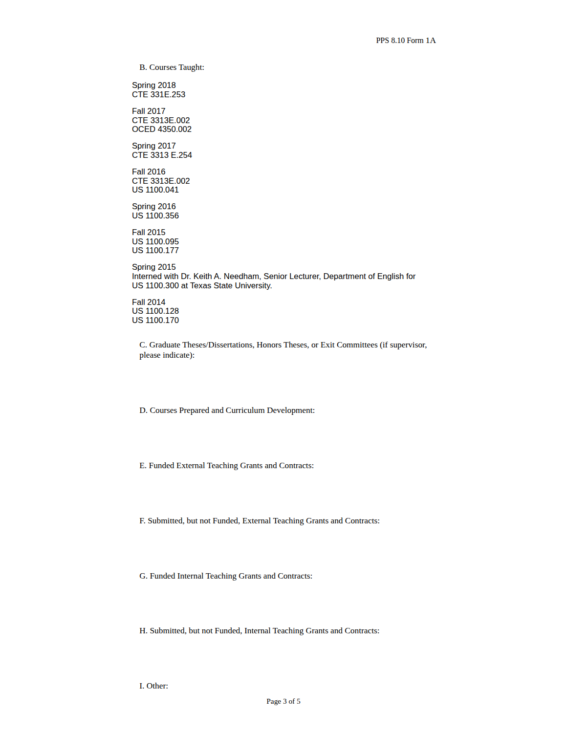PPS 8.10 Form 1A
B. Courses Taught:
Spring 2018
CTE 331E.253
Fall 2017
CTE 3313E.002
OCED 4350.002
Spring 2017
CTE 3313 E.254
Fall 2016
CTE 3313E.002
US 1100.041
Spring 2016
US 1100.356
Fall 2015
US 1100.095
US 1100.177
Spring 2015
Interned with Dr. Keith A. Needham, Senior Lecturer, Department of English for US 1100.300 at Texas State University.
Fall 2014
US 1100.128
US 1100.170
C. Graduate Theses/Dissertations, Honors Theses, or Exit Committees (if supervisor, please indicate):
D. Courses Prepared and Curriculum Development:
E. Funded External Teaching Grants and Contracts:
F. Submitted, but not Funded, External Teaching Grants and Contracts:
G. Funded Internal Teaching Grants and Contracts:
H. Submitted, but not Funded, Internal Teaching Grants and Contracts:
I. Other:
Page 3 of 5